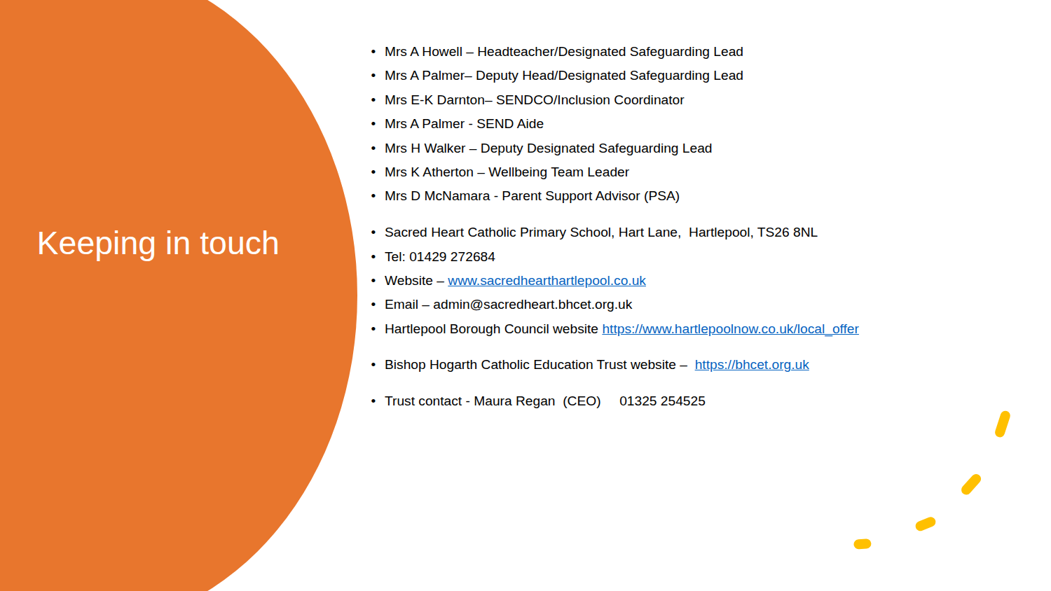Keeping in touch
Mrs A Howell – Headteacher/Designated Safeguarding Lead
Mrs A Palmer– Deputy Head/Designated Safeguarding Lead
Mrs E-K Darnton– SENDCO/Inclusion Coordinator
Mrs A Palmer - SEND Aide
Mrs H Walker – Deputy Designated Safeguarding Lead
Mrs K Atherton – Wellbeing Team Leader
Mrs D McNamara - Parent Support Advisor (PSA)
Sacred Heart Catholic Primary School, Hart Lane, Hartlepool, TS26 8NL
Tel: 01429 272684
Website – www.sacredhearthartlepool.co.uk
Email – admin@sacredheart.bhcet.org.uk
Hartlepool Borough Council website https://www.hartlepoolnow.co.uk/local_offer
Bishop Hogarth Catholic Education Trust website – https://bhcet.org.uk
Trust contact - Maura Regan (CEO) 01325 254525